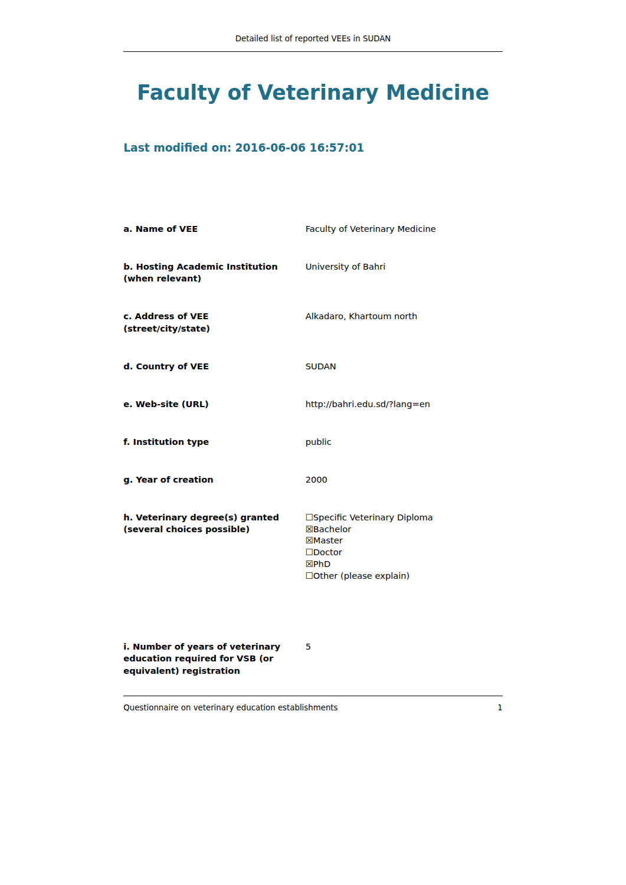Detailed list of reported VEEs in SUDAN
Faculty of Veterinary Medicine
Last modified on: 2016-06-06 16:57:01
| a. Name of VEE | Faculty of Veterinary Medicine |
| b. Hosting Academic Institution (when relevant) | University of Bahri |
| c. Address of VEE (street/city/state) | Alkadaro, Khartoum north |
| d. Country of VEE | SUDAN |
| e. Web-site (URL) | http://bahri.edu.sd/?lang=en |
| f. Institution type | public |
| g. Year of creation | 2000 |
| h. Veterinary degree(s) granted (several choices possible) | ☐Specific Veterinary Diploma ☒Bachelor ☒Master ☐Doctor ☒PhD ☐Other (please explain) |
| i. Number of years of veterinary education required for VSB (or equivalent) registration | 5 |
Questionnaire on veterinary education establishments 1